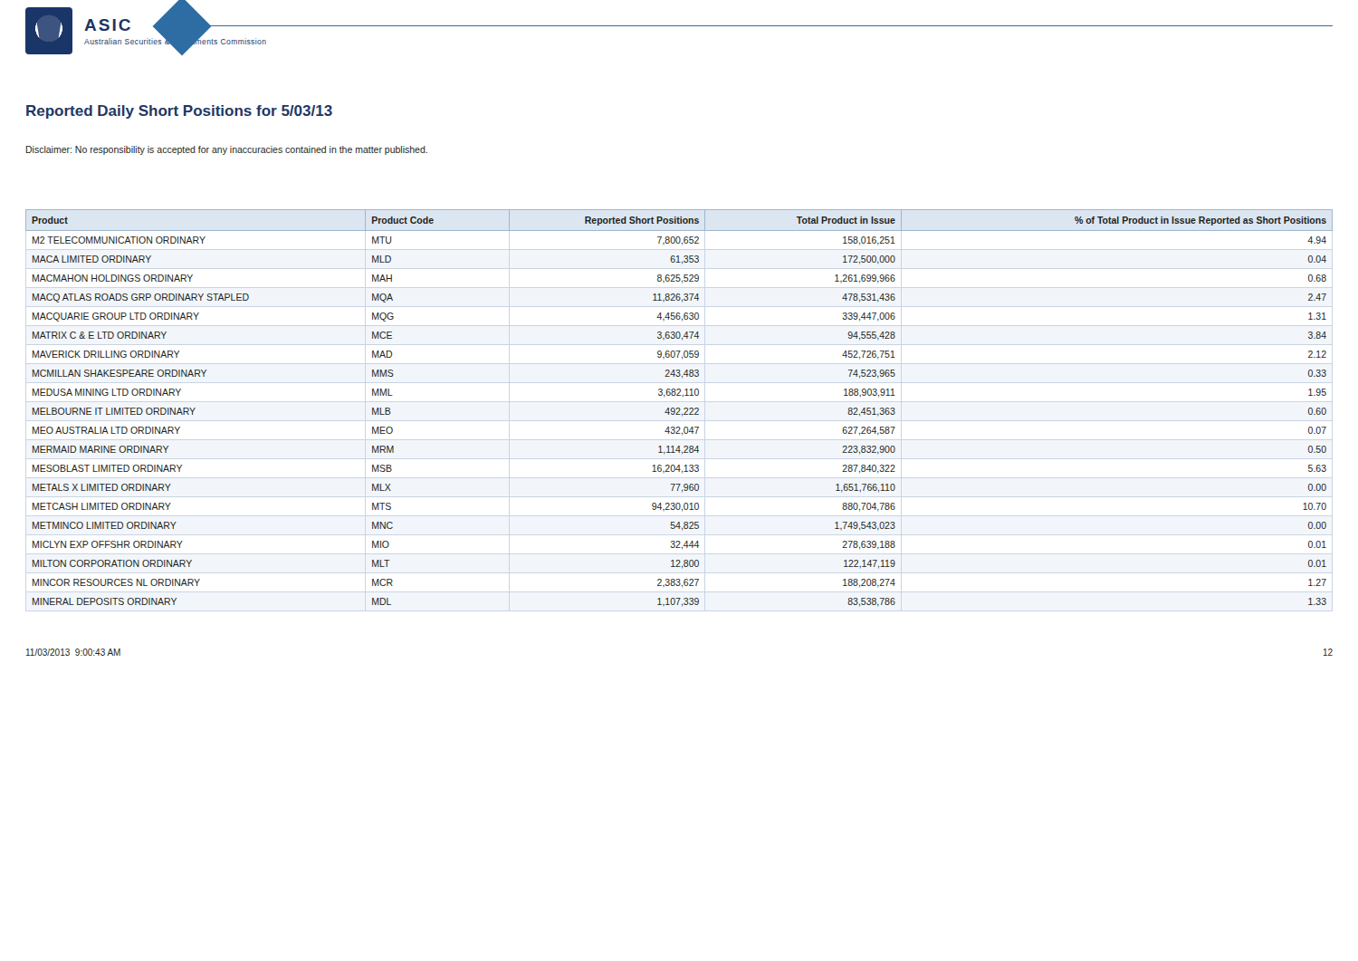ASIC
Australian Securities & Investments Commission
Reported Daily Short Positions for 5/03/13
Disclaimer: No responsibility is accepted for any inaccuracies contained in the matter published.
| Product | Product Code | Reported Short Positions | Total Product in Issue | % of Total Product in Issue Reported as Short Positions |
| --- | --- | --- | --- | --- |
| M2 TELECOMMUNICATION ORDINARY | MTU | 7,800,652 | 158,016,251 | 4.94 |
| MACA LIMITED ORDINARY | MLD | 61,353 | 172,500,000 | 0.04 |
| MACMAHON HOLDINGS ORDINARY | MAH | 8,625,529 | 1,261,699,966 | 0.68 |
| MACQ ATLAS ROADS GRP ORDINARY STAPLED | MQA | 11,826,374 | 478,531,436 | 2.47 |
| MACQUARIE GROUP LTD ORDINARY | MQG | 4,456,630 | 339,447,006 | 1.31 |
| MATRIX C & E LTD ORDINARY | MCE | 3,630,474 | 94,555,428 | 3.84 |
| MAVERICK DRILLING ORDINARY | MAD | 9,607,059 | 452,726,751 | 2.12 |
| MCMILLAN SHAKESPEARE ORDINARY | MMS | 243,483 | 74,523,965 | 0.33 |
| MEDUSA MINING LTD ORDINARY | MML | 3,682,110 | 188,903,911 | 1.95 |
| MELBOURNE IT LIMITED ORDINARY | MLB | 492,222 | 82,451,363 | 0.60 |
| MEO AUSTRALIA LTD ORDINARY | MEO | 432,047 | 627,264,587 | 0.07 |
| MERMAID MARINE ORDINARY | MRM | 1,114,284 | 223,832,900 | 0.50 |
| MESOBLAST LIMITED ORDINARY | MSB | 16,204,133 | 287,840,322 | 5.63 |
| METALS X LIMITED ORDINARY | MLX | 77,960 | 1,651,766,110 | 0.00 |
| METCASH LIMITED ORDINARY | MTS | 94,230,010 | 880,704,786 | 10.70 |
| METMINCO LIMITED ORDINARY | MNC | 54,825 | 1,749,543,023 | 0.00 |
| MICLYN EXP OFFSHR ORDINARY | MIO | 32,444 | 278,639,188 | 0.01 |
| MILTON CORPORATION ORDINARY | MLT | 12,800 | 122,147,119 | 0.01 |
| MINCOR RESOURCES NL ORDINARY | MCR | 2,383,627 | 188,208,274 | 1.27 |
| MINERAL DEPOSITS ORDINARY | MDL | 1,107,339 | 83,538,786 | 1.33 |
11/03/2013 9:00:43 AM 12